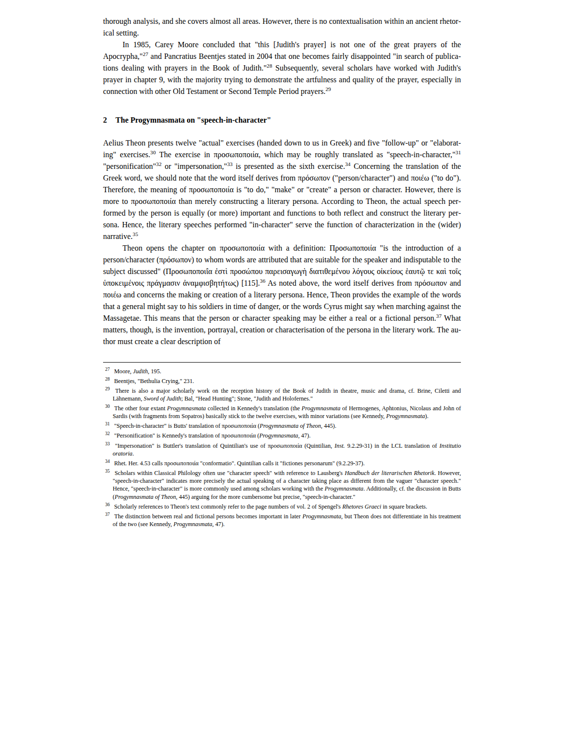thorough analysis, and she covers almost all areas. However, there is no contextualisation within an ancient rhetorical setting.
In 1985, Carey Moore concluded that "this [Judith's prayer] is not one of the great prayers of the Apocrypha,"27 and Pancratius Beentjes stated in 2004 that one becomes fairly disappointed "in search of publications dealing with prayers in the Book of Judith."28 Subsequently, several scholars have worked with Judith's prayer in chapter 9, with the majority trying to demonstrate the artfulness and quality of the prayer, especially in connection with other Old Testament or Second Temple Period prayers.29
2 The Progymnasmata on "speech-in-character"
Aelius Theon presents twelve "actual" exercises (handed down to us in Greek) and five "follow-up" or "elaborating" exercises.30 The exercise in προσωποποιία, which may be roughly translated as "speech-in-character,"31 "personification"32 or "impersonation,"33 is presented as the sixth exercise.34 Concerning the translation of the Greek word, we should note that the word itself derives from πρόσωπον ("person/character") and ποιέω ("to do"). Therefore, the meaning of προσωποποιία is "to do," "make" or "create" a person or character. However, there is more to προσωποποιία than merely constructing a literary persona. According to Theon, the actual speech performed by the person is equally (or more) important and functions to both reflect and construct the literary persona. Hence, the literary speeches performed "in-character" serve the function of characterization in the (wider) narrative.35
Theon opens the chapter on προσωποποιία with a definition: Προσωποποιία "is the introduction of a person/character (πρόσωπον) to whom words are attributed that are suitable for the speaker and indisputable to the subject discussed" (Προσωποποιΐα ἐστὶ προσώπου παρεισαγωγὴ διατιθεμένου λόγους οἰκείους ἑαυτῷ τε καὶ τοῖς ὑποκειμένοις πράγμασιν ἀναμφισβητήτως) [115].36 As noted above, the word itself derives from πρόσωπον and ποιέω and concerns the making or creation of a literary persona. Hence, Theon provides the example of the words that a general might say to his soldiers in time of danger, or the words Cyrus might say when marching against the Massagetae. This means that the person or character speaking may be either a real or a fictional person.37 What matters, though, is the invention, portrayal, creation or characterisation of the persona in the literary work. The author must create a clear description of
27 Moore, Judith, 195.
28 Beentjes, "Bethulia Crying," 231.
29 There is also a major scholarly work on the reception history of the Book of Judith in theatre, music and drama, cf. Brine, Ciletti and Lähnemann, Sword of Judith; Bal, "Head Hunting"; Stone, "Judith and Holofernes."
30 The other four extant Progymnasmata collected in Kennedy's translation (the Progymnasmata of Hermogenes, Aphtonius, Nicolaus and John of Sardis (with fragments from Sopatros) basically stick to the twelve exercises, with minor variations (see Kennedy, Progymnasmata).
31 "Speech-in-character" is Butts' translation of προσωποποιία (Progymnasmata of Theon, 445).
32 "Personification" is Kennedy's translation of προσωποποιία (Progymnasmata, 47).
33 "Impersonation" is Buttler's translation of Quintilian's use of προσωποποιία (Quintilian, Inst. 9.2.29-31) in the LCL translation of Institutio oratoria.
34 Rhet. Her. 4.53 calls προσωποποιία "conformatio". Quintilian calls it "fictiones personarum" (9.2.29-37).
35 Scholars within Classical Philology often use "character speech" with reference to Lausberg's Handbuch der literarischen Rhetorik. However, "speech-in-character" indicates more precisely the actual speaking of a character taking place as different from the vaguer "character speech." Hence, "speech-in-character" is more commonly used among scholars working with the Progymnasmata. Additionally, cf. the discussion in Butts (Progymnasmata of Theon, 445) arguing for the more cumbersome but precise, "speech-in-character."
36 Scholarly references to Theon's text commonly refer to the page numbers of vol. 2 of Spengel's Rhetores Graeci in square brackets.
37 The distinction between real and fictional persons becomes important in later Progymnasmata, but Theon does not differentiate in his treatment of the two (see Kennedy, Progymnasmata, 47).